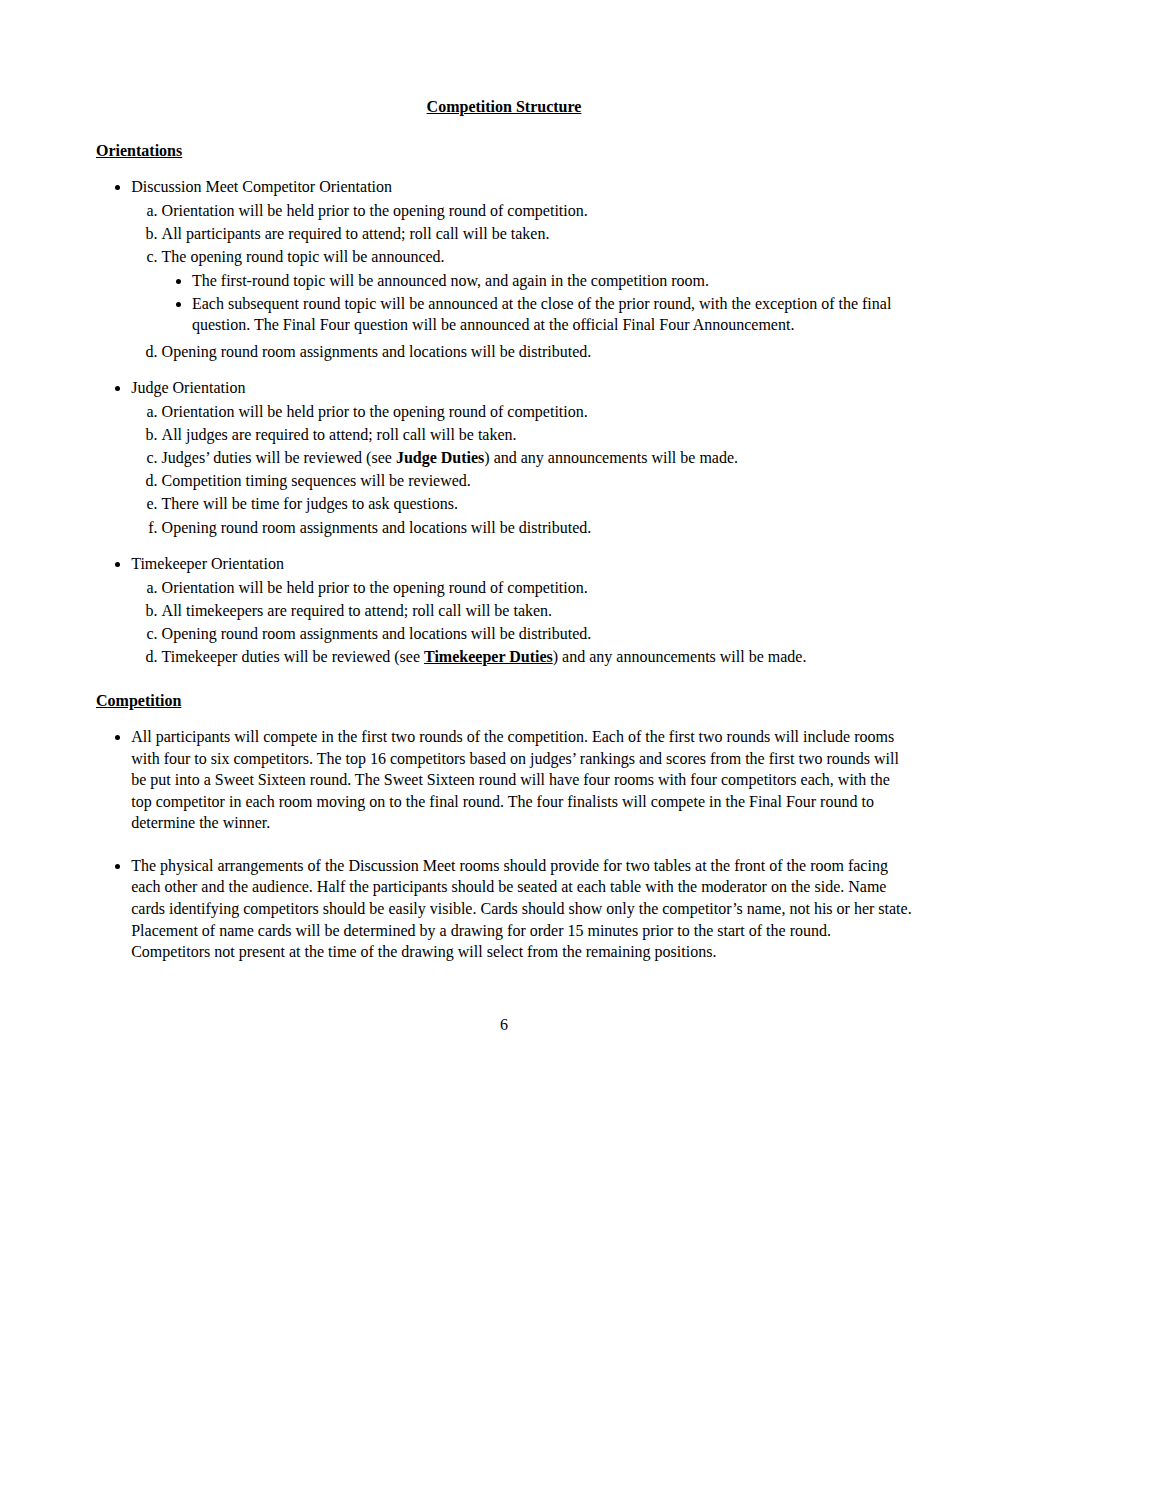Competition Structure
Orientations
Discussion Meet Competitor Orientation
Orientation will be held prior to the opening round of competition.
All participants are required to attend; roll call will be taken.
The opening round topic will be announced.
The first-round topic will be announced now, and again in the competition room.
Each subsequent round topic will be announced at the close of the prior round, with the exception of the final question. The Final Four question will be announced at the official Final Four Announcement.
Opening round room assignments and locations will be distributed.
Judge Orientation
Orientation will be held prior to the opening round of competition.
All judges are required to attend; roll call will be taken.
Judges’ duties will be reviewed (see Judge Duties) and any announcements will be made.
Competition timing sequences will be reviewed.
There will be time for judges to ask questions.
Opening round room assignments and locations will be distributed.
Timekeeper Orientation
Orientation will be held prior to the opening round of competition.
All timekeepers are required to attend; roll call will be taken.
Opening round room assignments and locations will be distributed.
Timekeeper duties will be reviewed (see Timekeeper Duties) and any announcements will be made.
Competition
All participants will compete in the first two rounds of the competition. Each of the first two rounds will include rooms with four to six competitors. The top 16 competitors based on judges’ rankings and scores from the first two rounds will be put into a Sweet Sixteen round. The Sweet Sixteen round will have four rooms with four competitors each, with the top competitor in each room moving on to the final round. The four finalists will compete in the Final Four round to determine the winner.
The physical arrangements of the Discussion Meet rooms should provide for two tables at the front of the room facing each other and the audience. Half the participants should be seated at each table with the moderator on the side. Name cards identifying competitors should be easily visible. Cards should show only the competitor’s name, not his or her state. Placement of name cards will be determined by a drawing for order 15 minutes prior to the start of the round. Competitors not present at the time of the drawing will select from the remaining positions.
6